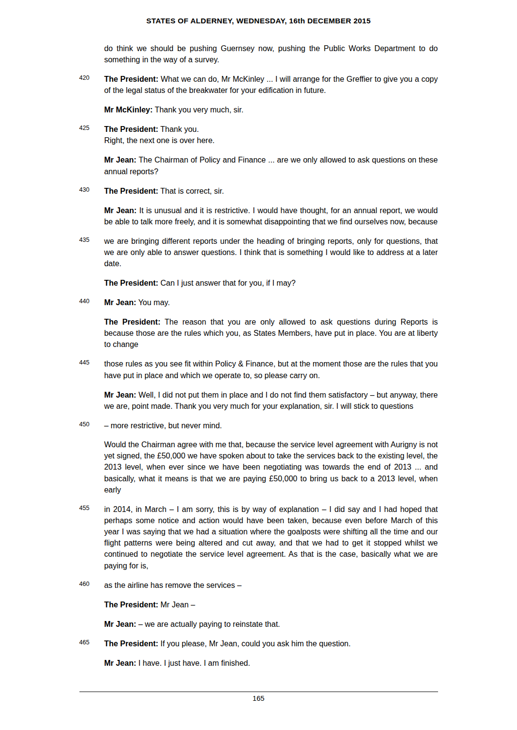STATES OF ALDERNEY, WEDNESDAY, 16th DECEMBER 2015
do think we should be pushing Guernsey now, pushing the Public Works Department to do something in the way of a survey.
420
The President: What we can do, Mr McKinley ... I will arrange for the Greffier to give you a copy of the legal status of the breakwater for your edification in future.
Mr McKinley: Thank you very much, sir.
425
The President: Thank you.
Right, the next one is over here.
Mr Jean: The Chairman of Policy and Finance ... are we only allowed to ask questions on these annual reports?
430
The President: That is correct, sir.
Mr Jean: It is unusual and it is restrictive. I would have thought, for an annual report, we would be able to talk more freely, and it is somewhat disappointing that we find ourselves now, because
435
we are bringing different reports under the heading of bringing reports, only for questions, that we are only able to answer questions. I think that is something I would like to address at a later date.
The President: Can I just answer that for you, if I may?
440
Mr Jean: You may.
The President: The reason that you are only allowed to ask questions during Reports is because those are the rules which you, as States Members, have put in place. You are at liberty to change
445
those rules as you see fit within Policy & Finance, but at the moment those are the rules that you have put in place and which we operate to, so please carry on.
Mr Jean: Well, I did not put them in place and I do not find them satisfactory – but anyway, there we are, point made. Thank you very much for your explanation, sir. I will stick to questions
450
– more restrictive, but never mind.
Would the Chairman agree with me that, because the service level agreement with Aurigny is not yet signed, the £50,000 we have spoken about to take the services back to the existing level, the 2013 level, when ever since we have been negotiating was towards the end of 2013 ... and basically, what it means is that we are paying £50,000 to bring us back to a 2013 level, when early
455
in 2014, in March – I am sorry, this is by way of explanation – I did say and I had hoped that perhaps some notice and action would have been taken, because even before March of this year I was saying that we had a situation where the goalposts were shifting all the time and our flight patterns were being altered and cut away, and that we had to get it stopped whilst we continued to negotiate the service level agreement. As that is the case, basically what we are paying for is,
460
as the airline has remove the services –
The President: Mr Jean –
Mr Jean: – we are actually paying to reinstate that.
465
The President: If you please, Mr Jean, could you ask him the question.
Mr Jean: I have. I just have. I am finished.
165